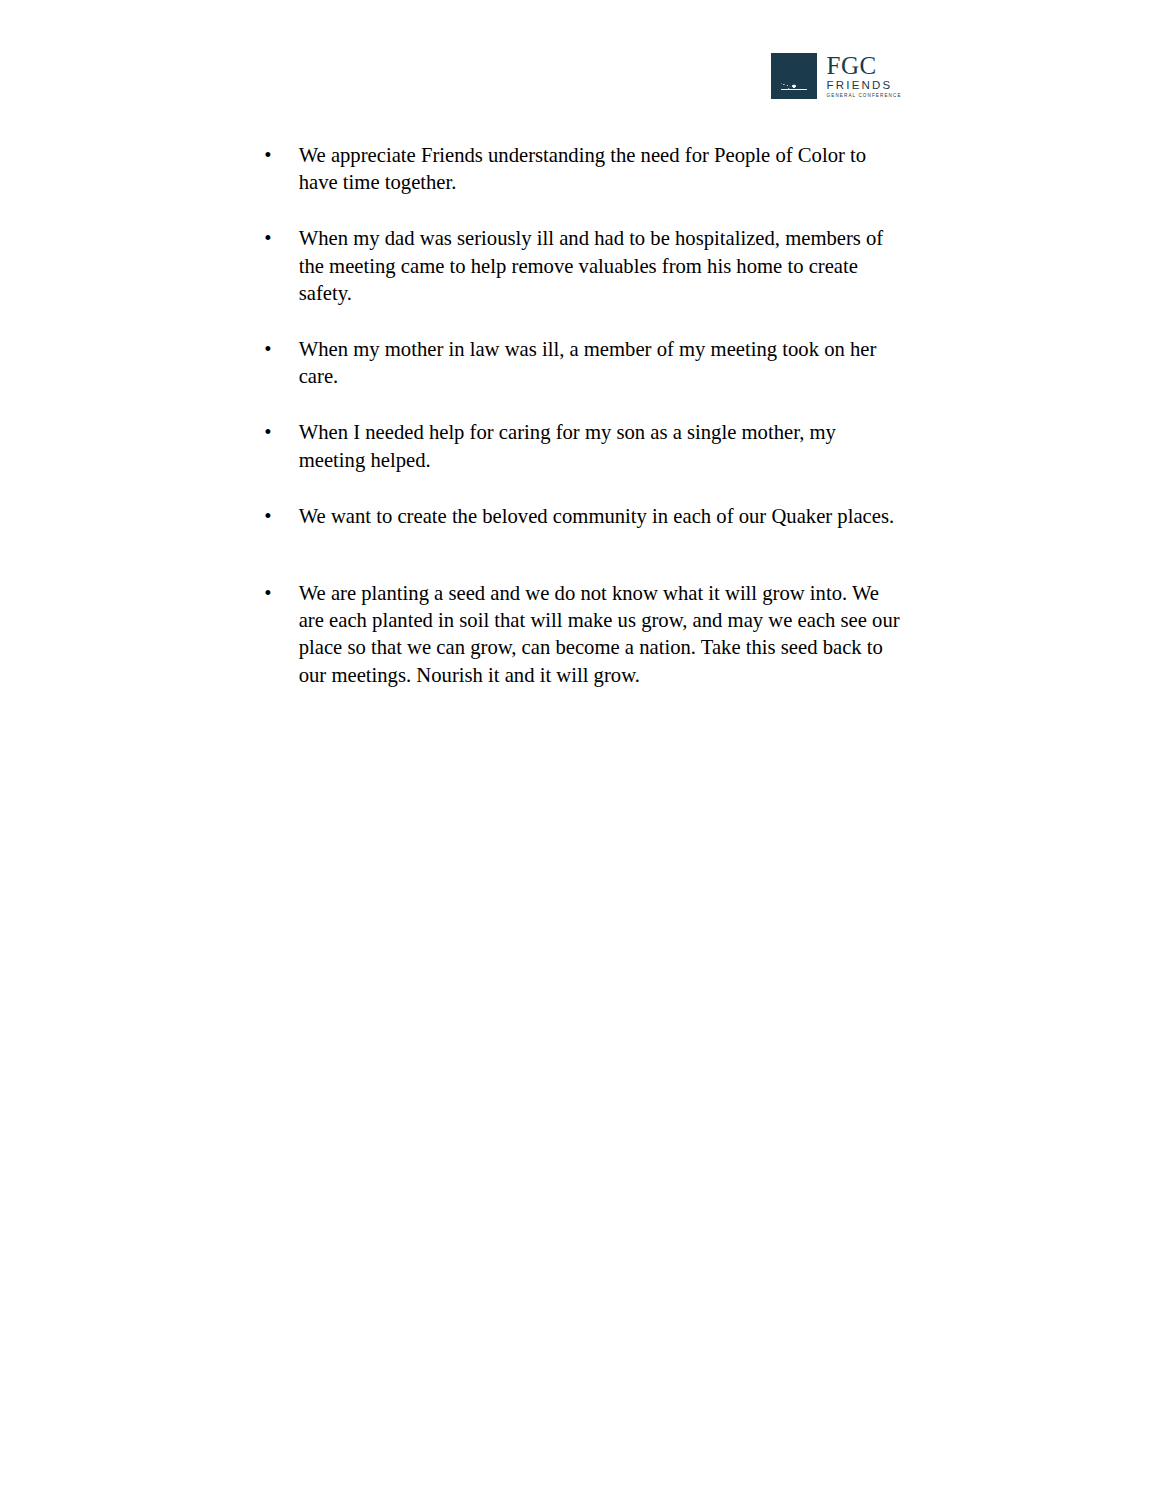FGC FRIENDS GENERAL CONFERENCE
We appreciate Friends understanding the need for People of Color to have time together.
When my dad was seriously ill and had to be hospitalized, members of the meeting came to help remove valuables from his home to create safety.
When my mother in law was ill, a member of my meeting took on her care.
When I needed help for caring for my son as a single mother, my meeting helped.
We want to create the beloved community in each of our Quaker places.
We are planting a seed and we do not know what it will grow into. We are each planted in soil that will make us grow, and may we each see our place so that we can grow, can become a nation. Take this seed back to our meetings. Nourish it and it will grow.